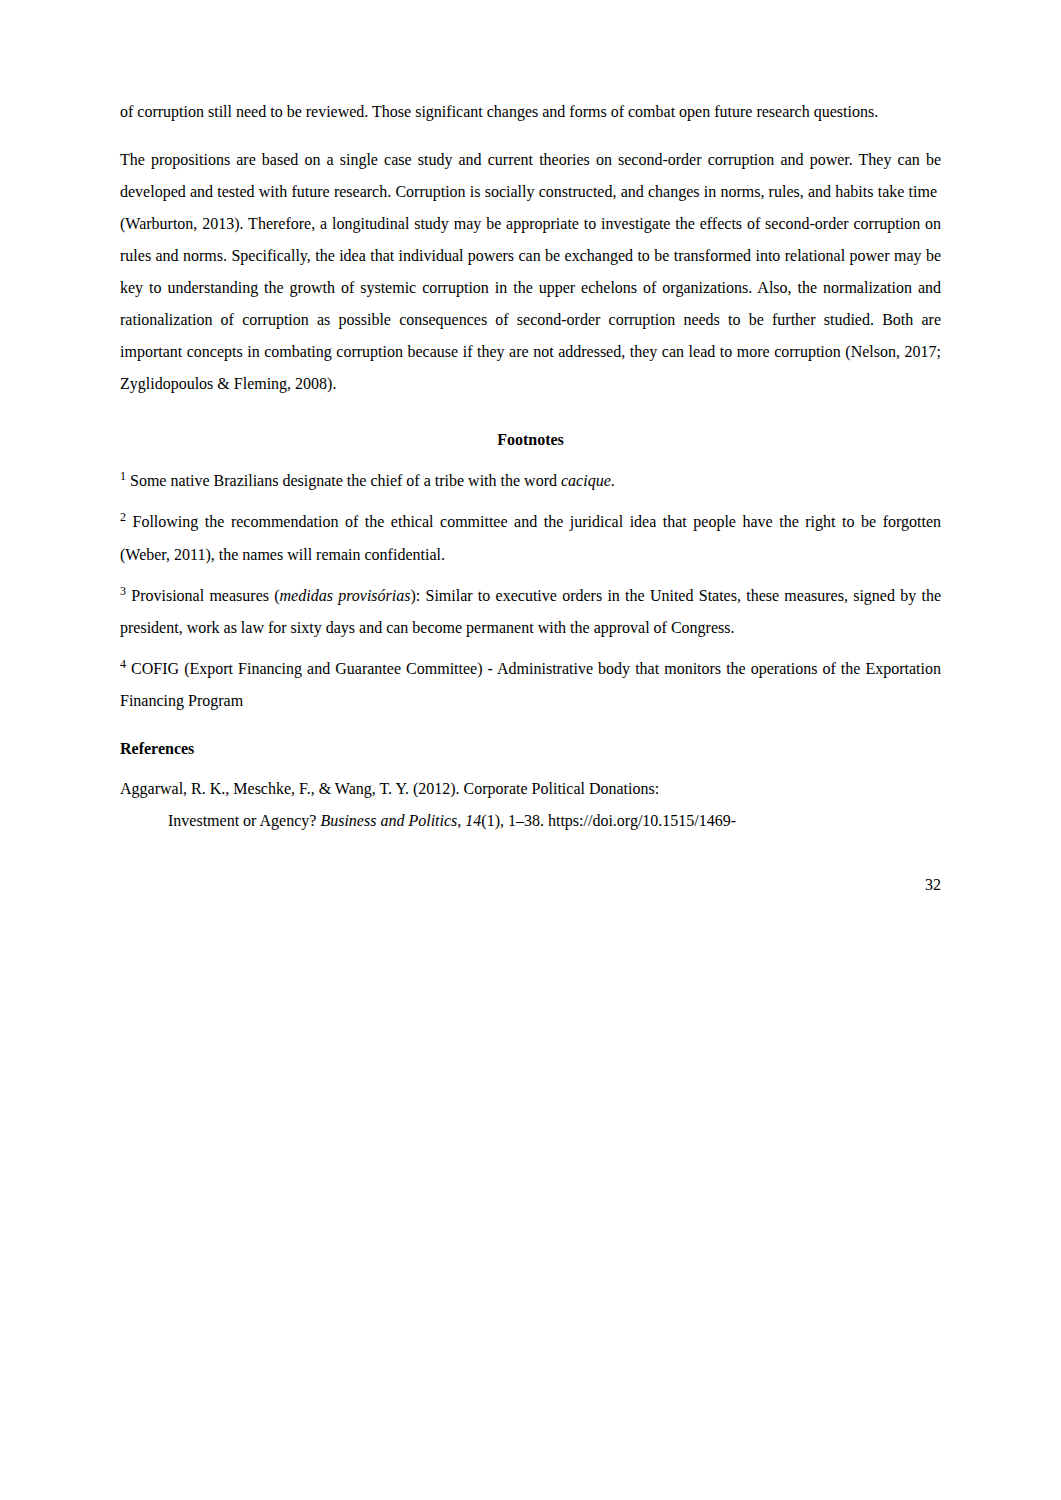of corruption still need to be reviewed. Those significant changes and forms of combat open future research questions.
The propositions are based on a single case study and current theories on second-order corruption and power. They can be developed and tested with future research. Corruption is socially constructed, and changes in norms, rules, and habits take time (Warburton, 2013). Therefore, a longitudinal study may be appropriate to investigate the effects of second-order corruption on rules and norms. Specifically, the idea that individual powers can be exchanged to be transformed into relational power may be key to understanding the growth of systemic corruption in the upper echelons of organizations. Also, the normalization and rationalization of corruption as possible consequences of second-order corruption needs to be further studied. Both are important concepts in combating corruption because if they are not addressed, they can lead to more corruption (Nelson, 2017; Zyglidopoulos & Fleming, 2008).
Footnotes
1 Some native Brazilians designate the chief of a tribe with the word cacique.
2 Following the recommendation of the ethical committee and the juridical idea that people have the right to be forgotten (Weber, 2011), the names will remain confidential.
3 Provisional measures (medidas provisórias): Similar to executive orders in the United States, these measures, signed by the president, work as law for sixty days and can become permanent with the approval of Congress.
4 COFIG (Export Financing and Guarantee Committee) - Administrative body that monitors the operations of the Exportation Financing Program
References
Aggarwal, R. K., Meschke, F., & Wang, T. Y. (2012). Corporate Political Donations: Investment or Agency? Business and Politics, 14(1), 1–38. https://doi.org/10.1515/1469-
32